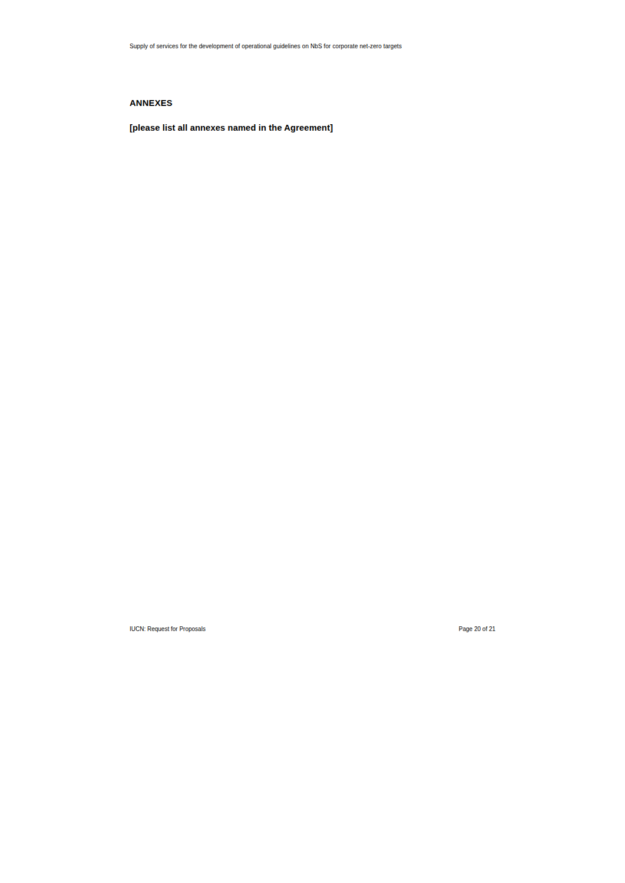Supply of services for the development of operational guidelines on NbS for corporate net-zero targets
ANNEXES
[please list all annexes named in the Agreement]
IUCN: Request for Proposals Page 20 of 21